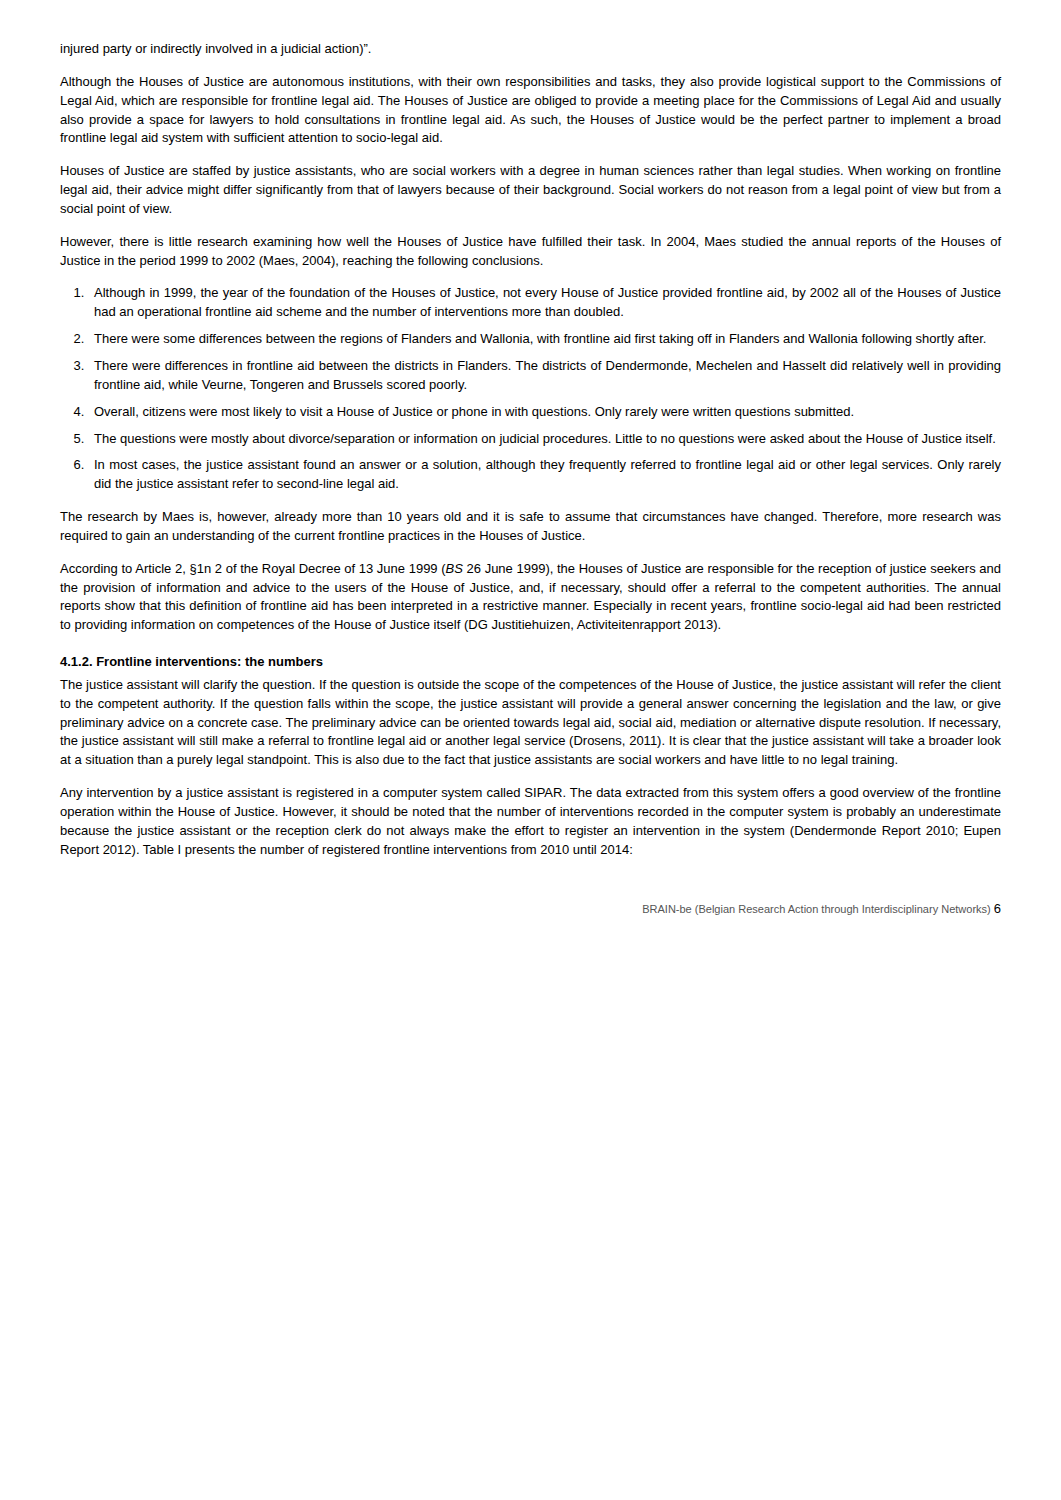injured party or indirectly involved in a judicial action)”.
Although the Houses of Justice are autonomous institutions, with their own responsibilities and tasks, they also provide logistical support to the Commissions of Legal Aid, which are responsible for frontline legal aid. The Houses of Justice are obliged to provide a meeting place for the Commissions of Legal Aid and usually also provide a space for lawyers to hold consultations in frontline legal aid. As such, the Houses of Justice would be the perfect partner to implement a broad frontline legal aid system with sufficient attention to socio-legal aid.
Houses of Justice are staffed by justice assistants, who are social workers with a degree in human sciences rather than legal studies. When working on frontline legal aid, their advice might differ significantly from that of lawyers because of their background. Social workers do not reason from a legal point of view but from a social point of view.
However, there is little research examining how well the Houses of Justice have fulfilled their task. In 2004, Maes studied the annual reports of the Houses of Justice in the period 1999 to 2002 (Maes, 2004), reaching the following conclusions.
Although in 1999, the year of the foundation of the Houses of Justice, not every House of Justice provided frontline aid, by 2002 all of the Houses of Justice had an operational frontline aid scheme and the number of interventions more than doubled.
There were some differences between the regions of Flanders and Wallonia, with frontline aid first taking off in Flanders and Wallonia following shortly after.
There were differences in frontline aid between the districts in Flanders. The districts of Dendermonde, Mechelen and Hasselt did relatively well in providing frontline aid, while Veurne, Tongeren and Brussels scored poorly.
Overall, citizens were most likely to visit a House of Justice or phone in with questions. Only rarely were written questions submitted.
The questions were mostly about divorce/separation or information on judicial procedures. Little to no questions were asked about the House of Justice itself.
In most cases, the justice assistant found an answer or a solution, although they frequently referred to frontline legal aid or other legal services. Only rarely did the justice assistant refer to second-line legal aid.
The research by Maes is, however, already more than 10 years old and it is safe to assume that circumstances have changed. Therefore, more research was required to gain an understanding of the current frontline practices in the Houses of Justice.
According to Article 2, §1n 2 of the Royal Decree of 13 June 1999 (BS 26 June 1999), the Houses of Justice are responsible for the reception of justice seekers and the provision of information and advice to the users of the House of Justice, and, if necessary, should offer a referral to the competent authorities. The annual reports show that this definition of frontline aid has been interpreted in a restrictive manner. Especially in recent years, frontline socio-legal aid had been restricted to providing information on competences of the House of Justice itself (DG Justitiehuizen, Activiteitenrapport 2013).
4.1.2. Frontline interventions: the numbers
The justice assistant will clarify the question. If the question is outside the scope of the competences of the House of Justice, the justice assistant will refer the client to the competent authority. If the question falls within the scope, the justice assistant will provide a general answer concerning the legislation and the law, or give preliminary advice on a concrete case. The preliminary advice can be oriented towards legal aid, social aid, mediation or alternative dispute resolution. If necessary, the justice assistant will still make a referral to frontline legal aid or another legal service (Drosens, 2011). It is clear that the justice assistant will take a broader look at a situation than a purely legal standpoint. This is also due to the fact that justice assistants are social workers and have little to no legal training.
Any intervention by a justice assistant is registered in a computer system called SIPAR. The data extracted from this system offers a good overview of the frontline operation within the House of Justice. However, it should be noted that the number of interventions recorded in the computer system is probably an underestimate because the justice assistant or the reception clerk do not always make the effort to register an intervention in the system (Dendermonde Report 2010; Eupen Report 2012). Table I presents the number of registered frontline interventions from 2010 until 2014:
BRAIN-be (Belgian Research Action through Interdisciplinary Networks) 6